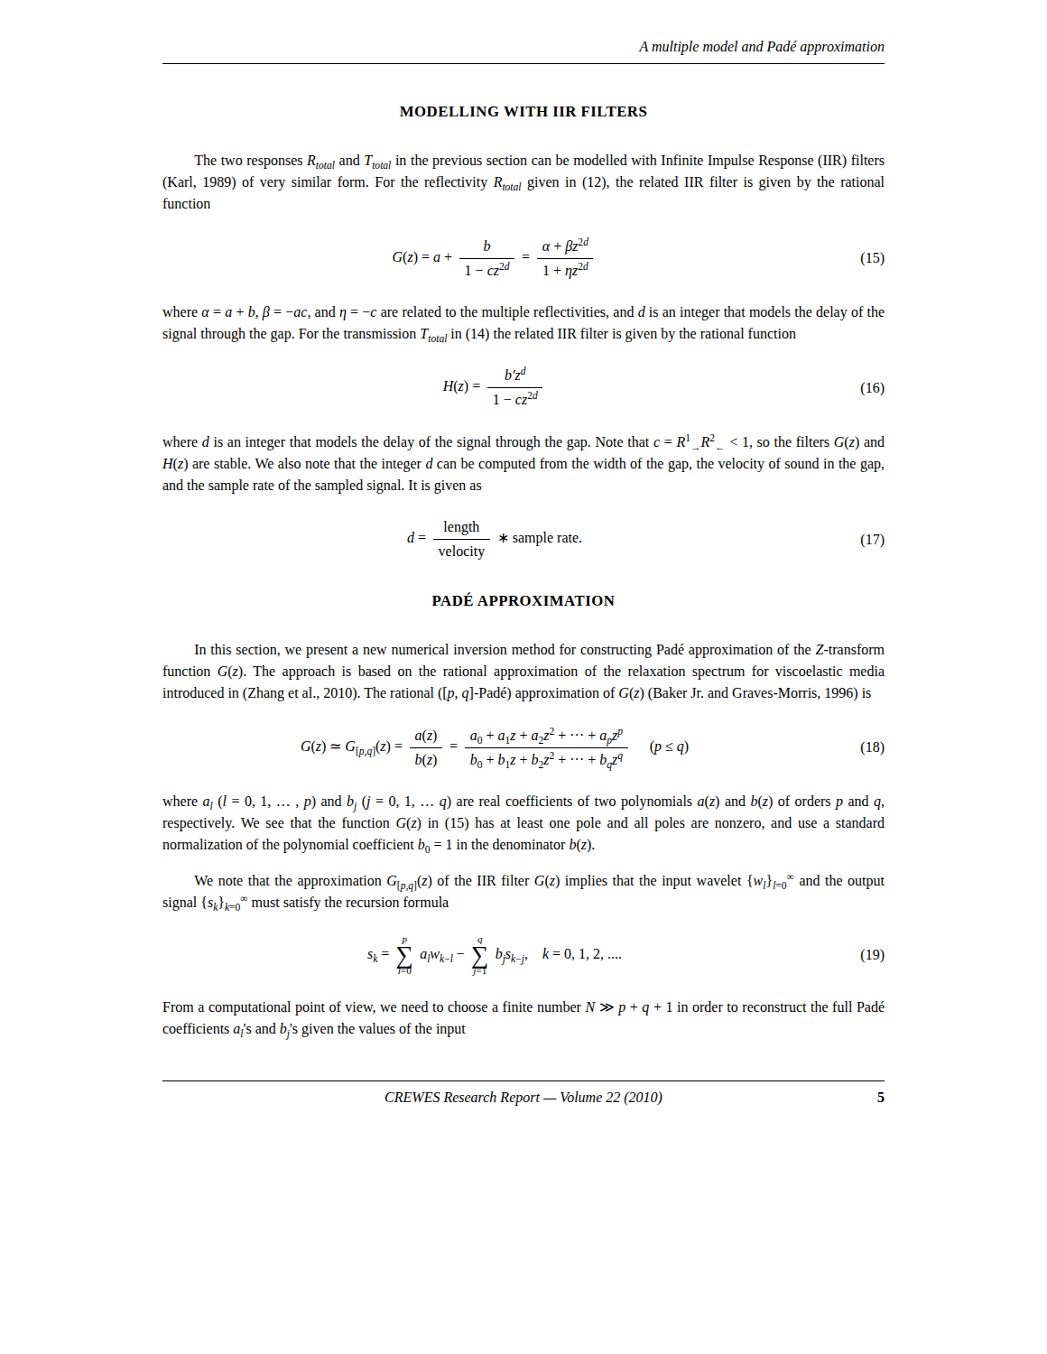A multiple model and Padé approximation
MODELLING WITH IIR FILTERS
The two responses Rtotal and Ttotal in the previous section can be modelled with Infinite Impulse Response (IIR) filters (Karl, 1989) of very similar form. For the reflectivity Rtotal given in (12), the related IIR filter is given by the rational function
G(z) = a + b 1 − cz2d = α + βz2d 1 + ηz2d
(15)
where α = a + b, β = −ac, and η = −c are related to the multiple reflectivities, and d is an integer that models the delay of the signal through the gap. For the transmission Ttotal in (14) the related IIR filter is given by the rational function
H(z) = b′zd 1 − cz2d
(16)
where d is an integer that models the delay of the signal through the gap. Note that c = R1→R2← < 1, so the filters G(z) and H(z) are stable. We also note that the integer d can be computed from the width of the gap, the velocity of sound in the gap, and the sample rate of the sampled signal. It is given as
d = length velocity ∗ sample rate.
(17)
PADÉ APPROXIMATION
In this section, we present a new numerical inversion method for constructing Padé approximation of the Z-transform function G(z). The approach is based on the rational approximation of the relaxation spectrum for viscoelastic media introduced in (Zhang et al., 2010). The rational ([p, q]-Padé) approximation of G(z) (Baker Jr. and Graves-Morris, 1996) is
G(z) ≃ G[p,q](z) = a(z) b(z) = a0 + a1z + a2z2 + ··· + apzp b0 + b1z + b2z2 + ··· + bqzq (p ≤ q)
(18)
where al (l = 0, 1, … , p) and bj (j = 0, 1, … q) are real coefficients of two polynomials a(z) and b(z) of orders p and q, respectively. We see that the function G(z) in (15) has at least one pole and all poles are nonzero, and use a standard normalization of the polynomial coefficient b0 = 1 in the denominator b(z).
We note that the approximation G[p,q](z) of the IIR filter G(z) implies that the input wavelet {wl}l=0∞ and the output signal {sk}k=0∞ must satisfy the recursion formula
sk = p∑l=0 alwk−l − q∑j=1 bjsk−j, k = 0, 1, 2, ....
(19)
From a computational point of view, we need to choose a finite number N ≫ p + q + 1 in order to reconstruct the full Padé coefficients al's and bj's given the values of the input
CREWES Research Report — Volume 22 (2010) 5